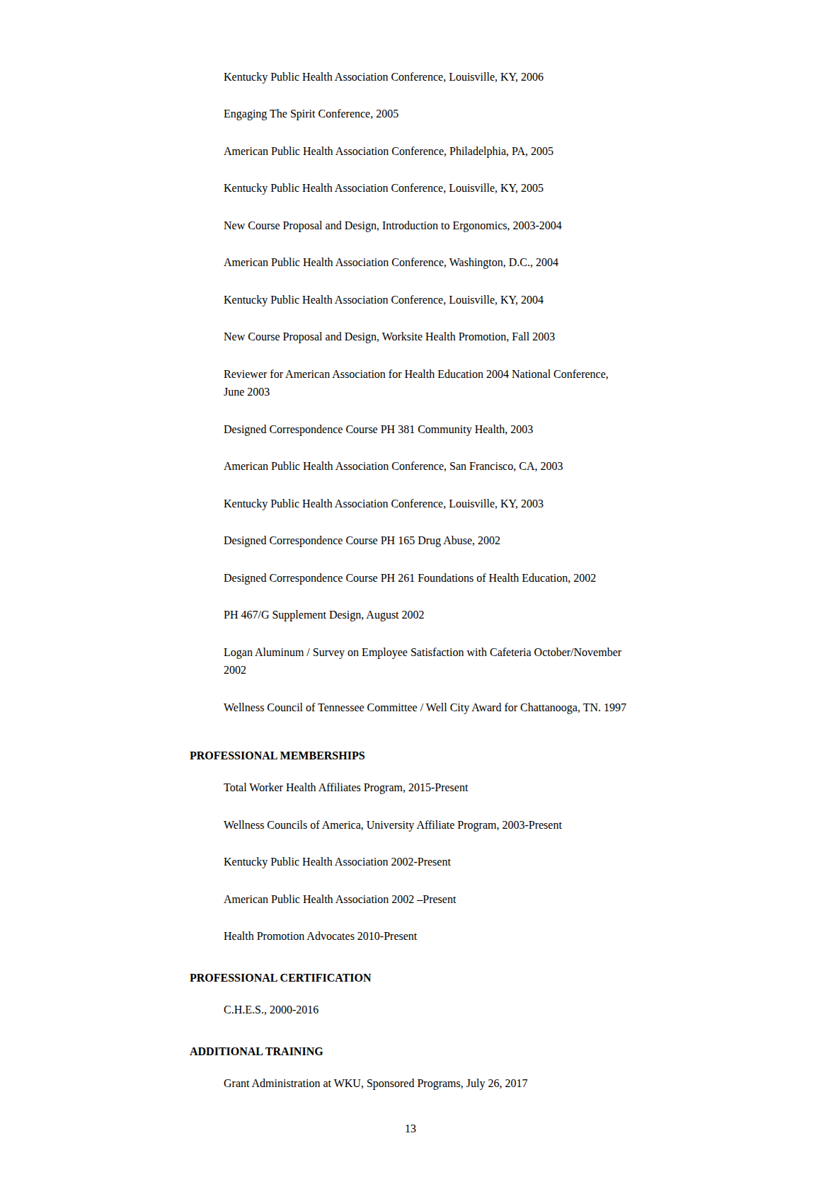Kentucky Public Health Association Conference, Louisville, KY, 2006
Engaging The Spirit Conference, 2005
American Public Health Association Conference, Philadelphia, PA, 2005
Kentucky Public Health Association Conference, Louisville, KY, 2005
New Course Proposal and Design, Introduction to Ergonomics, 2003-2004
American Public Health Association Conference, Washington, D.C., 2004
Kentucky Public Health Association Conference, Louisville, KY, 2004
New Course Proposal and Design, Worksite Health Promotion, Fall 2003
Reviewer for American Association for Health Education 2004 National Conference, June 2003
Designed Correspondence Course PH 381 Community Health, 2003
American Public Health Association Conference, San Francisco, CA, 2003
Kentucky Public Health Association Conference, Louisville, KY, 2003
Designed Correspondence Course PH 165 Drug Abuse, 2002
Designed Correspondence Course PH 261 Foundations of Health Education, 2002
PH 467/G Supplement Design, August 2002
Logan Aluminum / Survey on Employee Satisfaction with Cafeteria October/November 2002
Wellness Council of Tennessee Committee / Well City Award for Chattanooga, TN. 1997
Professional Memberships
Total Worker Health Affiliates Program, 2015-Present
Wellness Councils of America, University Affiliate Program, 2003-Present
Kentucky Public Health Association 2002-Present
American Public Health Association 2002 –Present
Health Promotion Advocates 2010-Present
Professional Certification
C.H.E.S., 2000-2016
Additional Training
Grant Administration at WKU, Sponsored Programs, July 26, 2017
13